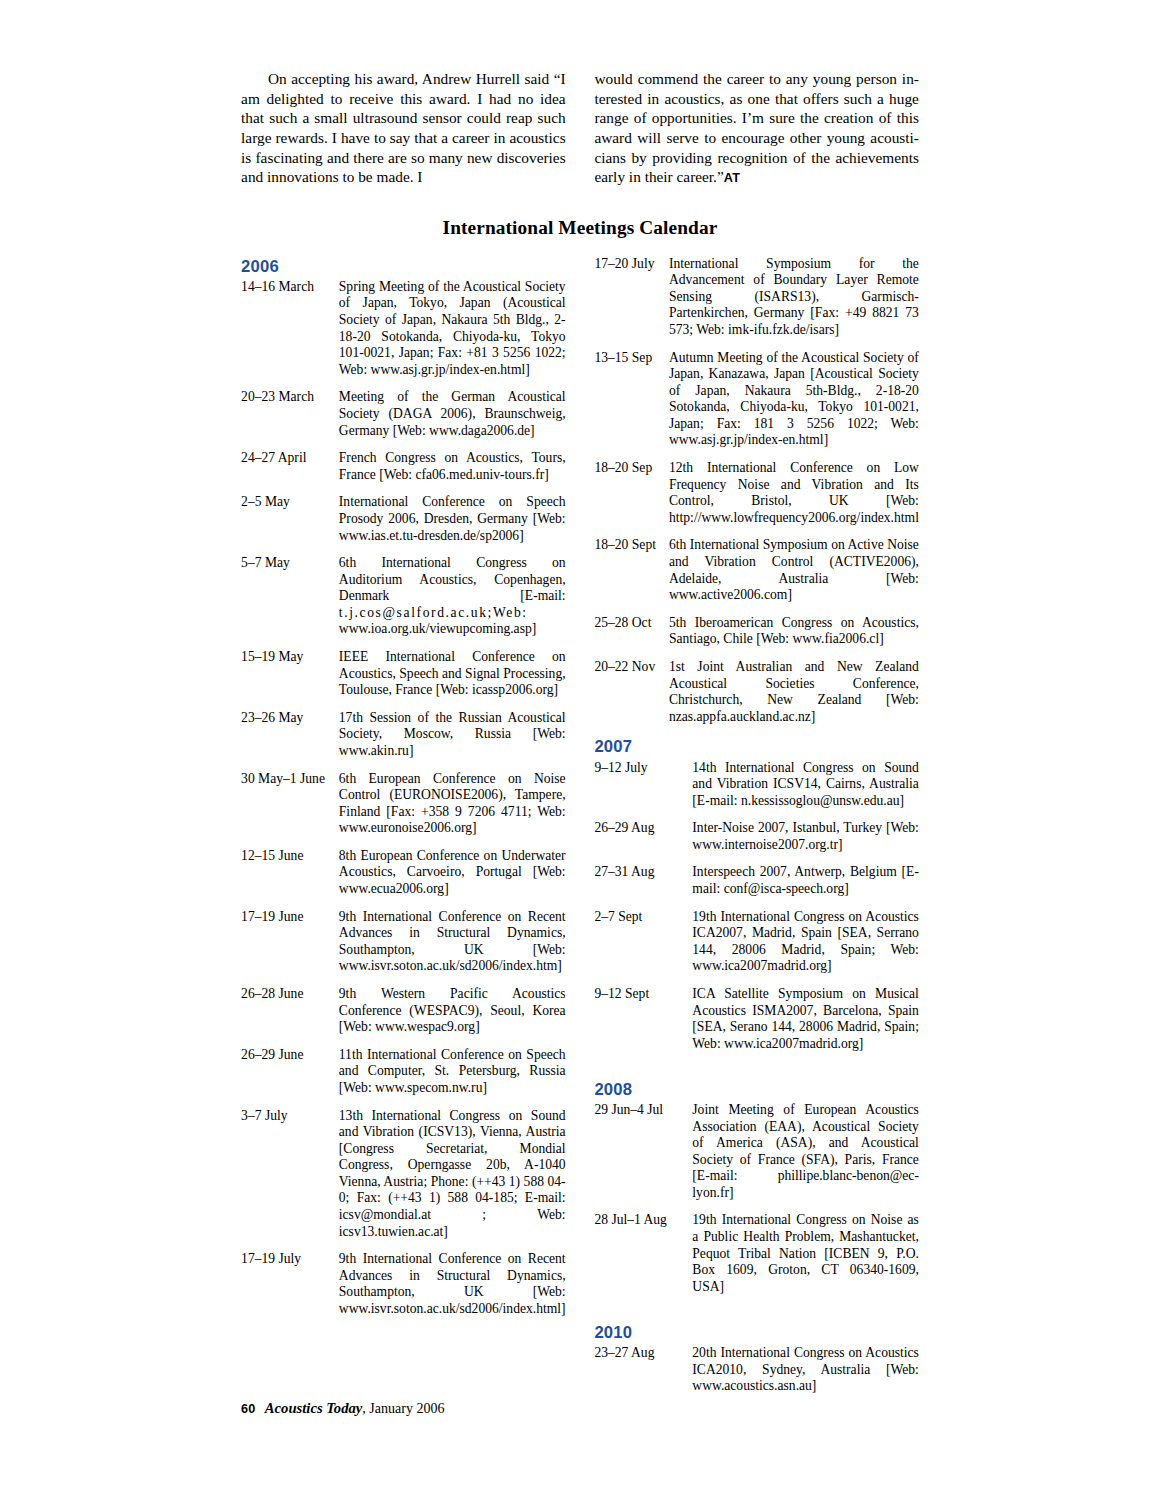On accepting his award, Andrew Hurrell said “I am delighted to receive this award. I had no idea that such a small ultrasound sensor could reap such large rewards. I have to say that a career in acoustics is fascinating and there are so many new discoveries and innovations to be made. I
would commend the career to any young person interested in acoustics, as one that offers such a huge range of opportunities. I’m sure the creation of this award will serve to encourage other young acousticians by providing recognition of the achievements early in their career.”AT
International Meetings Calendar
2006
| 14–16 March | Spring Meeting of the Acoustical Society of Japan, Tokyo, Japan (Acoustical Society of Japan, Nakaura 5th Bldg., 2-18-20 Sotokanda, Chiyoda-ku, Tokyo 101-0021, Japan; Fax: +81 3 5256 1022; Web: www.asj.gr.jp/index-en.html] |
| 20–23 March | Meeting of the German Acoustical Society (DAGA 2006), Braunschweig, Germany [Web: www.daga2006.de] |
| 24–27 April | French Congress on Acoustics, Tours, France [Web: cfa06.med.univ-tours.fr] |
| 2–5 May | International Conference on Speech Prosody 2006, Dresden, Germany [Web: www.ias.et.tu-dresden.de/sp2006] |
| 5–7 May | 6th International Congress on Auditorium Acoustics, Copenhagen, Denmark [E-mail: t.j.cos@salford.ac.uk;Web: www.ioa.org.uk/viewupcoming.asp] |
| 15–19 May | IEEE International Conference on Acoustics, Speech and Signal Processing, Toulouse, France [Web: icassp2006.org] |
| 23–26 May | 17th Session of the Russian Acoustical Society, Moscow, Russia [Web: www.akin.ru] |
| 30 May–1 June | 6th European Conference on Noise Control (EURONOISE2006), Tampere, Finland [Fax: +358 9 7206 4711; Web: www.euronoise2006.org] |
| 12–15 June | 8th European Conference on Underwater Acoustics, Carvoeiro, Portugal [Web: www.ecua2006.org] |
| 17–19 June | 9th International Conference on Recent Advances in Structural Dynamics, Southampton, UK [Web: www.isvr.soton.ac.uk/sd2006/index.htm] |
| 26–28 June | 9th Western Pacific Acoustics Conference (WESPAC9), Seoul, Korea [Web: www.wespac9.org] |
| 26–29 June | 11th International Conference on Speech and Computer, St. Petersburg, Russia [Web: www.specom.nw.ru] |
| 3–7 July | 13th International Congress on Sound and Vibration (ICSV13), Vienna, Austria [Congress Secretariat, Mondial Congress, Operngasse 20b, A-1040 Vienna, Austria; Phone: (++43 1) 588 04-0; Fax: (++43 1) 588 04-185; E-mail: icsv@mondial.at ; Web: icsv13.tuwien.ac.at] |
| 17–19 July | 9th International Conference on Recent Advances in Structural Dynamics, Southampton, UK [Web: www.isvr.soton.ac.uk/sd2006/index.html] |
| 17–20 July | International Symposium for the Advancement of Boundary Layer Remote Sensing (ISARS13), Garmisch-Partenkirchen, Germany [Fax: +49 8821 73 573; Web: imk-ifu.fzk.de/isars] |
| 13–15 Sep | Autumn Meeting of the Acoustical Society of Japan, Kanazawa, Japan [Acoustical Society of Japan, Nakaura 5th-Bldg., 2-18-20 Sotokanda, Chiyoda-ku, Tokyo 101-0021, Japan; Fax: 181 3 5256 1022; Web: www.asj.gr.jp/index-en.html] |
| 18–20 Sep | 12th International Conference on Low Frequency Noise and Vibration and Its Control, Bristol, UK [Web: http://www.lowfrequency2006.org/index.html |
| 18–20 Sept | 6th International Symposium on Active Noise and Vibration Control (ACTIVE2006), Adelaide, Australia [Web: www.active2006.com] |
| 25–28 Oct | 5th Iberoamerican Congress on Acoustics, Santiago, Chile [Web: www.fia2006.cl] |
| 20–22 Nov | 1st Joint Australian and New Zealand Acoustical Societies Conference, Christchurch, New Zealand [Web: nzas.appfa.auckland.ac.nz] |
2007
| 9–12 July | 14th International Congress on Sound and Vibration ICSV14, Cairns, Australia [E-mail: n.kessissoglou@unsw.edu.au] |
| 26–29 Aug | Inter-Noise 2007, Istanbul, Turkey [Web: www.internoise2007.org.tr] |
| 27–31 Aug | Interspeech 2007, Antwerp, Belgium [E-mail: conf@isca-speech.org] |
| 2–7 Sept | 19th International Congress on Acoustics ICA2007, Madrid, Spain [SEA, Serrano 144, 28006 Madrid, Spain; Web: www.ica2007madrid.org] |
| 9–12 Sept | ICA Satellite Symposium on Musical Acoustics ISMA2007, Barcelona, Spain [SEA, Serano 144, 28006 Madrid, Spain; Web: www.ica2007madrid.org] |
2008
| 29 Jun–4 Jul | Joint Meeting of European Acoustics Association (EAA), Acoustical Society of America (ASA), and Acoustical Society of France (SFA), Paris, France [E-mail: phillipe.blanc-benon@ec-lyon.fr] |
| 28 Jul–1 Aug | 19th International Congress on Noise as a Public Health Problem, Mashantucket, Pequot Tribal Nation [ICBEN 9, P.O. Box 1609, Groton, CT 06340-1609, USA] |
2010
| 23–27 Aug | 20th International Congress on Acoustics ICA2010, Sydney, Australia [Web: www.acoustics.asn.au] |
60 Acoustics Today, January 2006